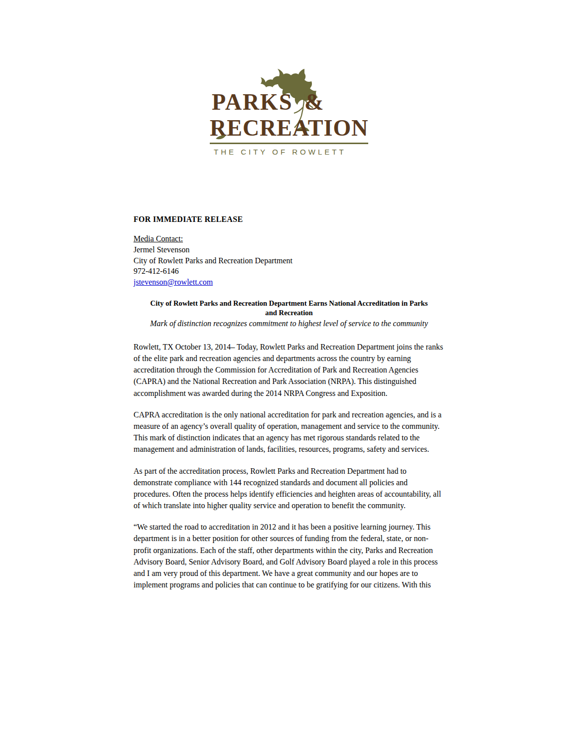Parks & Recreation — The City of Rowlett PARKS & RECREATION THE CITY OF ROWLETT
FOR IMMEDIATE RELEASE
Media Contact:
Jermel Stevenson
City of Rowlett Parks and Recreation Department
972-412-6146
jstevenson@rowlett.com
City of Rowlett Parks and Recreation Department Earns National Accreditation in Parks and Recreation
Mark of distinction recognizes commitment to highest level of service to the community
Rowlett, TX October 13, 2014– Today, Rowlett Parks and Recreation Department joins the ranks of the elite park and recreation agencies and departments across the country by earning accreditation through the Commission for Accreditation of Park and Recreation Agencies (CAPRA) and the National Recreation and Park Association (NRPA). This distinguished accomplishment was awarded during the 2014 NRPA Congress and Exposition.
CAPRA accreditation is the only national accreditation for park and recreation agencies, and is a measure of an agency’s overall quality of operation, management and service to the community. This mark of distinction indicates that an agency has met rigorous standards related to the management and administration of lands, facilities, resources, programs, safety and services.
As part of the accreditation process, Rowlett Parks and Recreation Department had to demonstrate compliance with 144 recognized standards and document all policies and procedures. Often the process helps identify efficiencies and heighten areas of accountability, all of which translate into higher quality service and operation to benefit the community.
“We started the road to accreditation in 2012 and it has been a positive learning journey. This department is in a better position for other sources of funding from the federal, state, or non-profit organizations. Each of the staff, other departments within the city, Parks and Recreation Advisory Board, Senior Advisory Board, and Golf Advisory Board played a role in this process and I am very proud of this department. We have a great community and our hopes are to implement programs and policies that can continue to be gratifying for our citizens. With this